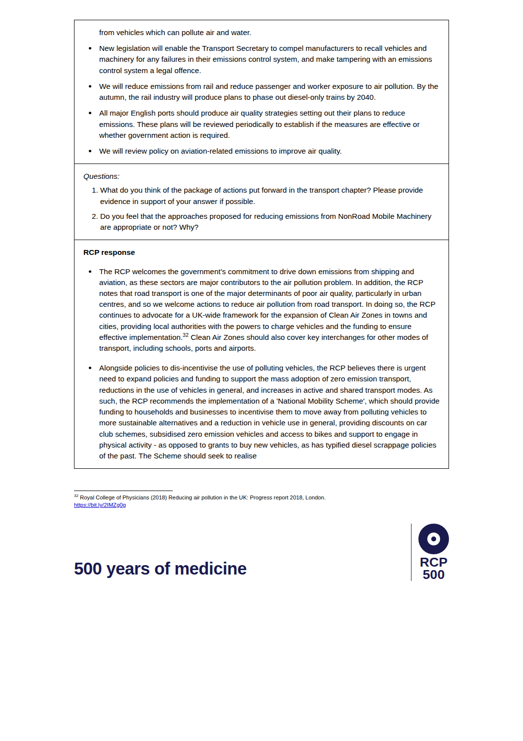from vehicles which can pollute air and water.
New legislation will enable the Transport Secretary to compel manufacturers to recall vehicles and machinery for any failures in their emissions control system, and make tampering with an emissions control system a legal offence.
We will reduce emissions from rail and reduce passenger and worker exposure to air pollution. By the autumn, the rail industry will produce plans to phase out diesel-only trains by 2040.
All major English ports should produce air quality strategies setting out their plans to reduce emissions. These plans will be reviewed periodically to establish if the measures are effective or whether government action is required.
We will review policy on aviation-related emissions to improve air quality.
Questions:
What do you think of the package of actions put forward in the transport chapter? Please provide evidence in support of your answer if possible.
Do you feel that the approaches proposed for reducing emissions from NonRoad Mobile Machinery are appropriate or not? Why?
RCP response
The RCP welcomes the government’s commitment to drive down emissions from shipping and aviation, as these sectors are major contributors to the air pollution problem. In addition, the RCP notes that road transport is one of the major determinants of poor air quality, particularly in urban centres, and so we welcome actions to reduce air pollution from road transport. In doing so, the RCP continues to advocate for a UK-wide framework for the expansion of Clean Air Zones in towns and cities, providing local authorities with the powers to charge vehicles and the funding to ensure effective implementation.32 Clean Air Zones should also cover key interchanges for other modes of transport, including schools, ports and airports.
Alongside policies to dis-incentivise the use of polluting vehicles, the RCP believes there is urgent need to expand policies and funding to support the mass adoption of zero emission transport, reductions in the use of vehicles in general, and increases in active and shared transport modes. As such, the RCP recommends the implementation of a 'National Mobility Scheme', which should provide funding to households and businesses to incentivise them to move away from polluting vehicles to more sustainable alternatives and a reduction in vehicle use in general, providing discounts on car club schemes, subsidised zero emission vehicles and access to bikes and support to engage in physical activity - as opposed to grants to buy new vehicles, as has typified diesel scrappage policies of the past. The Scheme should seek to realise
32 Royal College of Physicians (2018) Reducing air pollution in the UK: Progress report 2018, London. https://bit.ly/2IMZg0g
500 years of medicine
RCP 500